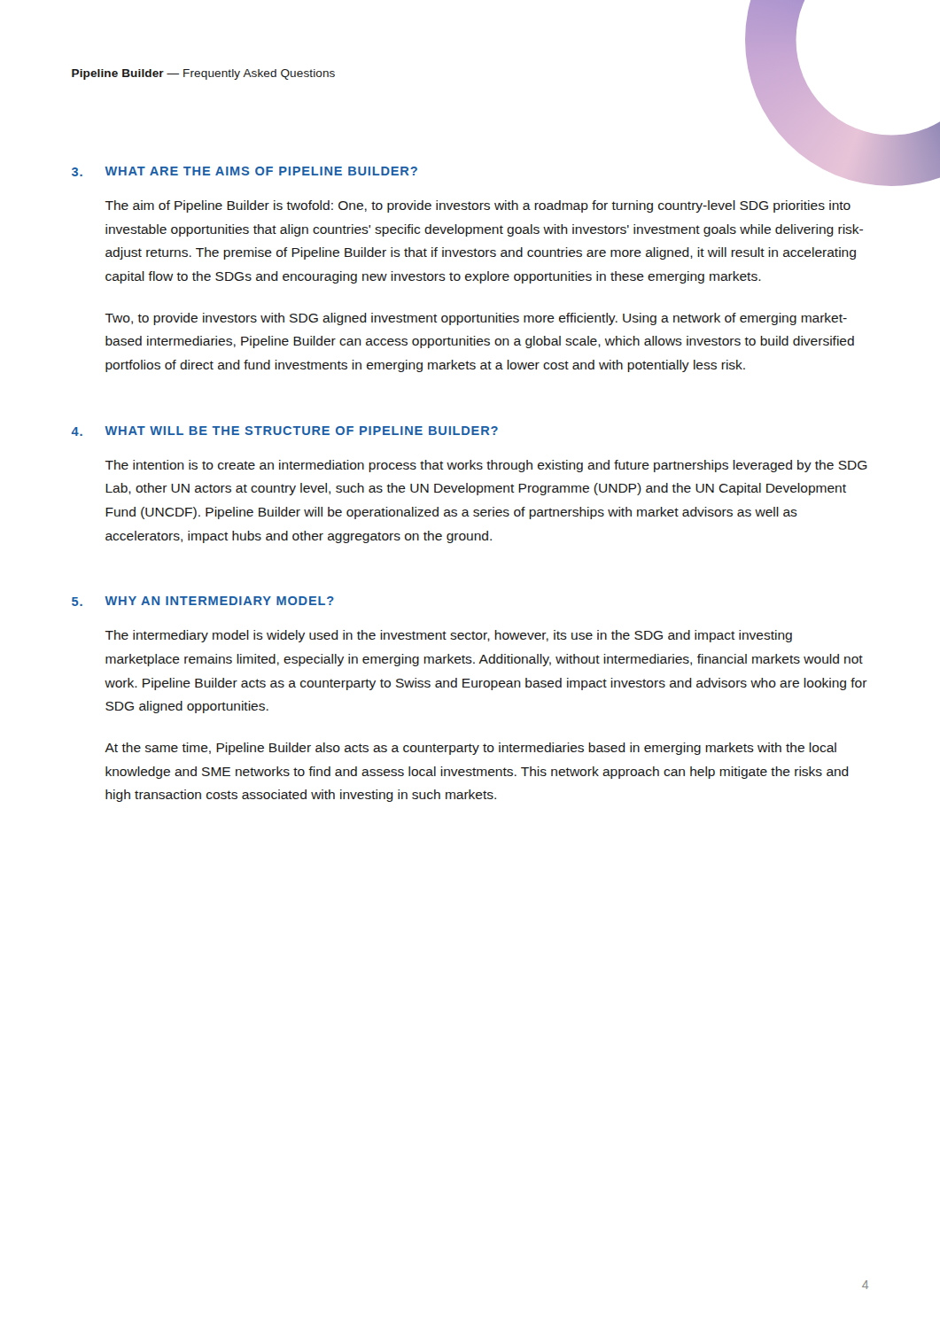Pipeline Builder — Frequently Asked Questions
3.
What are the aims of Pipeline Builder?
The aim of Pipeline Builder is twofold: One, to provide investors with a roadmap for turning country-level SDG priorities into investable opportunities that align countries' specific development goals with investors' investment goals while delivering risk-adjust returns. The premise of Pipeline Builder is that if investors and countries are more aligned, it will result in accelerating capital flow to the SDGs and encouraging new investors to explore opportunities in these emerging markets.
Two, to provide investors with SDG aligned investment opportunities more efficiently. Using a network of emerging market-based intermediaries, Pipeline Builder can access opportunities on a global scale, which allows investors to build diversified portfolios of direct and fund investments in emerging markets at a lower cost and with potentially less risk.
4.
What will be the structure of Pipeline Builder?
The intention is to create an intermediation process that works through existing and future partnerships leveraged by the SDG Lab, other UN actors at country level, such as the UN Development Programme (UNDP) and the UN Capital Development Fund (UNCDF). Pipeline Builder will be operationalized as a series of partnerships with market advisors as well as accelerators, impact hubs and other aggregators on the ground.
5.
Why an intermediary model?
The intermediary model is widely used in the investment sector, however, its use in the SDG and impact investing marketplace remains limited, especially in emerging markets. Additionally, without intermediaries, financial markets would not work. Pipeline Builder acts as a counterparty to Swiss and European based impact investors and advisors who are looking for SDG aligned opportunities.
At the same time, Pipeline Builder also acts as a counterparty to intermediaries based in emerging markets with the local knowledge and SME networks to find and assess local investments. This network approach can help mitigate the risks and high transaction costs associated with investing in such markets.
4